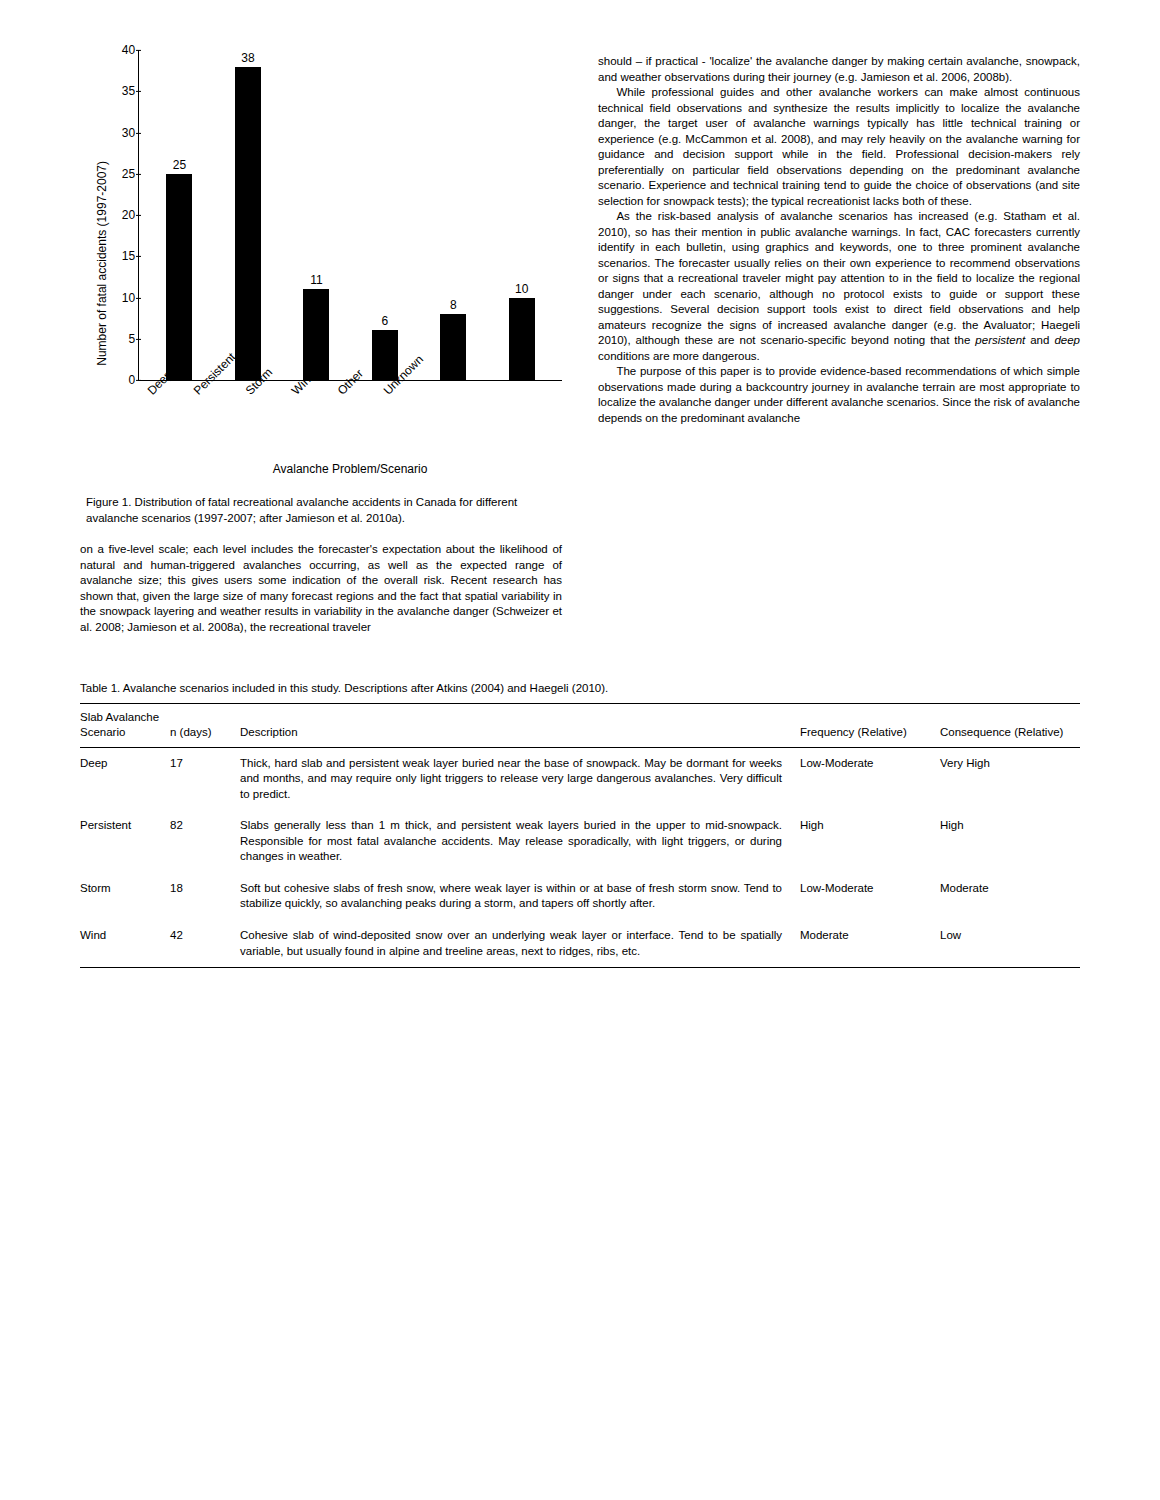Number of fatal accidents (1997-2007)
40
35
30
25
20
15
10
5
0
25
38
11
6
8
10
Deep Persistent Storm Wind Other Unknown
Avalanche Problem/Scenario
Figure 1. Distribution of fatal recreational avalanche accidents in Canada for different avalanche scenarios (1997-2007; after Jamieson et al. 2010a).
on a five-level scale; each level includes the forecaster's expectation about the likelihood of natural and human-triggered avalanches occurring, as well as the expected range of avalanche size; this gives users some indication of the overall risk. Recent research has shown that, given the large size of many forecast regions and the fact that spatial variability in the snowpack layering and weather results in variability in the avalanche danger (Schweizer et al. 2008; Jamieson et al. 2008a), the recreational traveler
should – if practical - 'localize' the avalanche danger by making certain avalanche, snowpack, and weather observations during their journey (e.g. Jamieson et al. 2006, 2008b).
While professional guides and other avalanche workers can make almost continuous technical field observations and synthesize the results implicitly to localize the avalanche danger, the target user of avalanche warnings typically has little technical training or experience (e.g. McCammon et al. 2008), and may rely heavily on the avalanche warning for guidance and decision support while in the field. Professional decision-makers rely preferentially on particular field observations depending on the predominant avalanche scenario. Experience and technical training tend to guide the choice of observations (and site selection for snowpack tests); the typical recreationist lacks both of these.
As the risk-based analysis of avalanche scenarios has increased (e.g. Statham et al. 2010), so has their mention in public avalanche warnings. In fact, CAC forecasters currently identify in each bulletin, using graphics and keywords, one to three prominent avalanche scenarios. The forecaster usually relies on their own experience to recommend observations or signs that a recreational traveler might pay attention to in the field to localize the regional danger under each scenario, although no protocol exists to guide or support these suggestions. Several decision support tools exist to direct field observations and help amateurs recognize the signs of increased avalanche danger (e.g. the Avaluator; Haegeli 2010), although these are not scenario-specific beyond noting that the persistent and deep conditions are more dangerous.
The purpose of this paper is to provide evidence-based recommendations of which simple observations made during a backcountry journey in avalanche terrain are most appropriate to localize the avalanche danger under different avalanche scenarios. Since the risk of avalanche depends on the predominant avalanche
Table 1. Avalanche scenarios included in this study. Descriptions after Atkins (2004) and Haegeli (2010).
| Slab Avalanche Scenario | n (days) | Description | Frequency (Relative) | Consequence (Relative) |
| --- | --- | --- | --- | --- |
| Deep | 17 | Thick, hard slab and persistent weak layer buried near the base of snowpack. May be dormant for weeks and months, and may require only light triggers to release very large dangerous avalanches. Very difficult to predict. | Low-Moderate | Very High |
| Persistent | 82 | Slabs generally less than 1 m thick, and persistent weak layers buried in the upper to mid-snowpack. Responsible for most fatal avalanche accidents. May release sporadically, with light triggers, or during changes in weather. | High | High |
| Storm | 18 | Soft but cohesive slabs of fresh snow, where weak layer is within or at base of fresh storm snow. Tend to stabilize quickly, so avalanching peaks during a storm, and tapers off shortly after. | Low-Moderate | Moderate |
| Wind | 42 | Cohesive slab of wind-deposited snow over an underlying weak layer or interface. Tend to be spatially variable, but usually found in alpine and treeline areas, next to ridges, ribs, etc. | Moderate | Low |